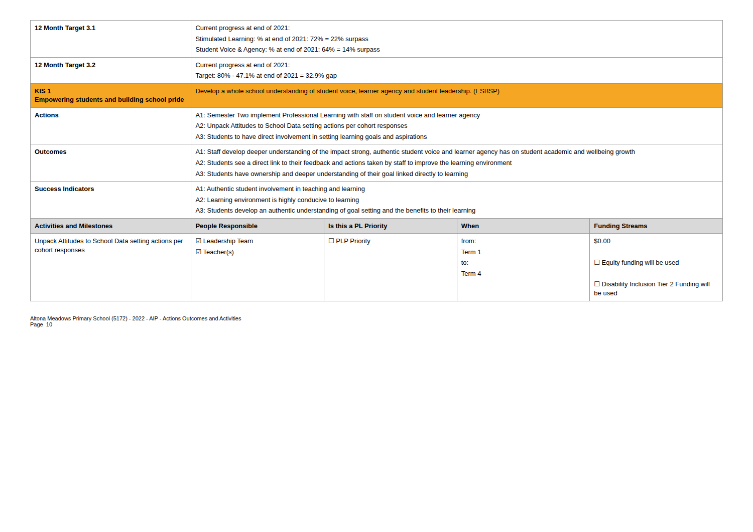| 12 Month Target 3.1 | Current progress at end of 2021: Stimulated Learning: % at end of 2021: 72% = 22% surpass Student Voice & Agency: % at end of 2021: 64% = 14% surpass |
| 12 Month Target 3.2 | Current progress at end of 2021: Target: 80% - 47.1% at end of 2021 = 32.9% gap |
| KIS 1 Empowering students and building school pride | Develop a whole school understanding of student voice, learner agency and student leadership. (ESBSP) |
| Actions | A1: Semester Two implement Professional Learning with staff on student voice and learner agency A2: Unpack Attitudes to School Data setting actions per cohort responses A3: Students to have direct involvement in setting learning goals and aspirations |
| Outcomes | A1: Staff develop deeper understanding of the impact strong, authentic student voice and learner agency has on student academic and wellbeing growth A2: Students see a direct link to their feedback and actions taken by staff to improve the learning environment A3: Students have ownership and deeper understanding of their goal linked directly to learning |
| Success Indicators | A1: Authentic student involvement in teaching and learning A2: Learning environment is highly conducive to learning A3: Students develop an authentic understanding of goal setting and the benefits to their learning |
| Activities and Milestones | People Responsible | Is this a PL Priority | When | Funding Streams |
| Unpack Attitudes to School Data setting actions per cohort responses | ☑ Leadership Team ☑ Teacher(s) | ☐ PLP Priority | from: Term 1 to: Term 4 | $0.00 ☐ Equity funding will be used ☐ Disability Inclusion Tier 2 Funding will be used |
Altona Meadows Primary School (5172) - 2022 - AIP - Actions Outcomes and Activities
Page 10